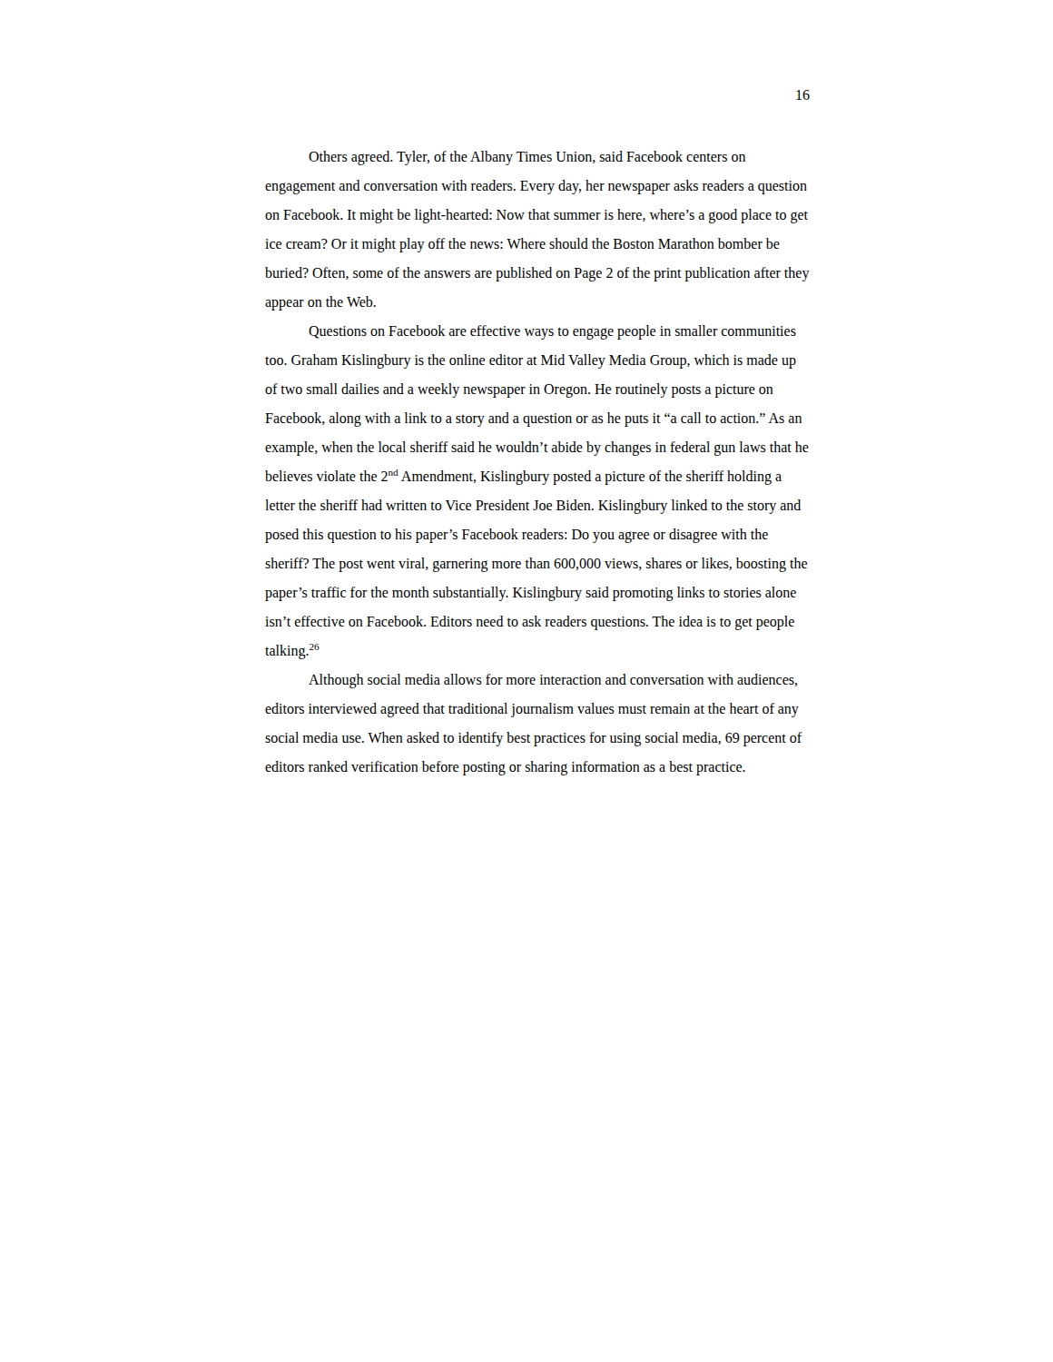16
Others agreed. Tyler, of the Albany Times Union, said Facebook centers on engagement and conversation with readers. Every day, her newspaper asks readers a question on Facebook. It might be light-hearted: Now that summer is here, where’s a good place to get ice cream? Or it might play off the news: Where should the Boston Marathon bomber be buried? Often, some of the answers are published on Page 2 of the print publication after they appear on the Web.
Questions on Facebook are effective ways to engage people in smaller communities too. Graham Kislingbury is the online editor at Mid Valley Media Group, which is made up of two small dailies and a weekly newspaper in Oregon. He routinely posts a picture on Facebook, along with a link to a story and a question or as he puts it “a call to action.” As an example, when the local sheriff said he wouldn’t abide by changes in federal gun laws that he believes violate the 2nd Amendment, Kislingbury posted a picture of the sheriff holding a letter the sheriff had written to Vice President Joe Biden. Kislingbury linked to the story and posed this question to his paper’s Facebook readers: Do you agree or disagree with the sheriff? The post went viral, garnering more than 600,000 views, shares or likes, boosting the paper’s traffic for the month substantially. Kislingbury said promoting links to stories alone isn’t effective on Facebook. Editors need to ask readers questions. The idea is to get people talking.26
Although social media allows for more interaction and conversation with audiences, editors interviewed agreed that traditional journalism values must remain at the heart of any social media use. When asked to identify best practices for using social media, 69 percent of editors ranked verification before posting or sharing information as a best practice.